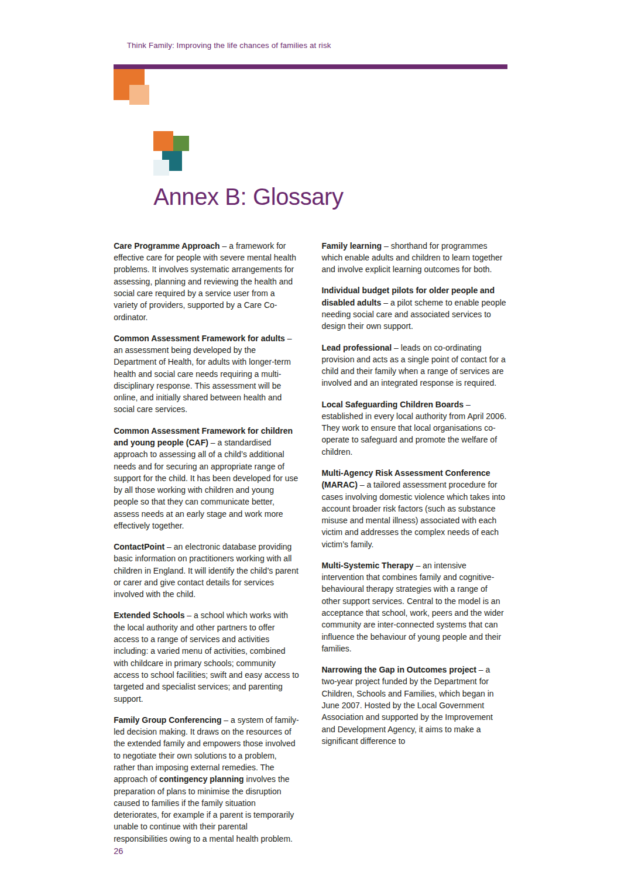Think Family: Improving the life chances of families at risk
Annex B: Glossary
Care Programme Approach – a framework for effective care for people with severe mental health problems. It involves systematic arrangements for assessing, planning and reviewing the health and social care required by a service user from a variety of providers, supported by a Care Co-ordinator.
Common Assessment Framework for adults – an assessment being developed by the Department of Health, for adults with longer-term health and social care needs requiring a multi-disciplinary response. This assessment will be online, and initially shared between health and social care services.
Common Assessment Framework for children and young people (CAF) – a standardised approach to assessing all of a child’s additional needs and for securing an appropriate range of support for the child. It has been developed for use by all those working with children and young people so that they can communicate better, assess needs at an early stage and work more effectively together.
ContactPoint – an electronic database providing basic information on practitioners working with all children in England. It will identify the child’s parent or carer and give contact details for services involved with the child.
Extended Schools – a school which works with the local authority and other partners to offer access to a range of services and activities including: a varied menu of activities, combined with childcare in primary schools; community access to school facilities; swift and easy access to targeted and specialist services; and parenting support.
Family Group Conferencing – a system of family-led decision making. It draws on the resources of the extended family and empowers those involved to negotiate their own solutions to a problem, rather than imposing external remedies. The approach of contingency planning involves the preparation of plans to minimise the disruption caused to families if the family situation deteriorates, for example if a parent is temporarily unable to continue with their parental responsibilities owing to a mental health problem.
Family learning – shorthand for programmes which enable adults and children to learn together and involve explicit learning outcomes for both.
Individual budget pilots for older people and disabled adults – a pilot scheme to enable people needing social care and associated services to design their own support.
Lead professional – leads on co-ordinating provision and acts as a single point of contact for a child and their family when a range of services are involved and an integrated response is required.
Local Safeguarding Children Boards – established in every local authority from April 2006. They work to ensure that local organisations co-operate to safeguard and promote the welfare of children.
Multi-Agency Risk Assessment Conference (MARAC) – a tailored assessment procedure for cases involving domestic violence which takes into account broader risk factors (such as substance misuse and mental illness) associated with each victim and addresses the complex needs of each victim’s family.
Multi-Systemic Therapy – an intensive intervention that combines family and cognitive-behavioural therapy strategies with a range of other support services. Central to the model is an acceptance that school, work, peers and the wider community are inter-connected systems that can influence the behaviour of young people and their families.
Narrowing the Gap in Outcomes project – a two-year project funded by the Department for Children, Schools and Families, which began in June 2007. Hosted by the Local Government Association and supported by the Improvement and Development Agency, it aims to make a significant difference to
26